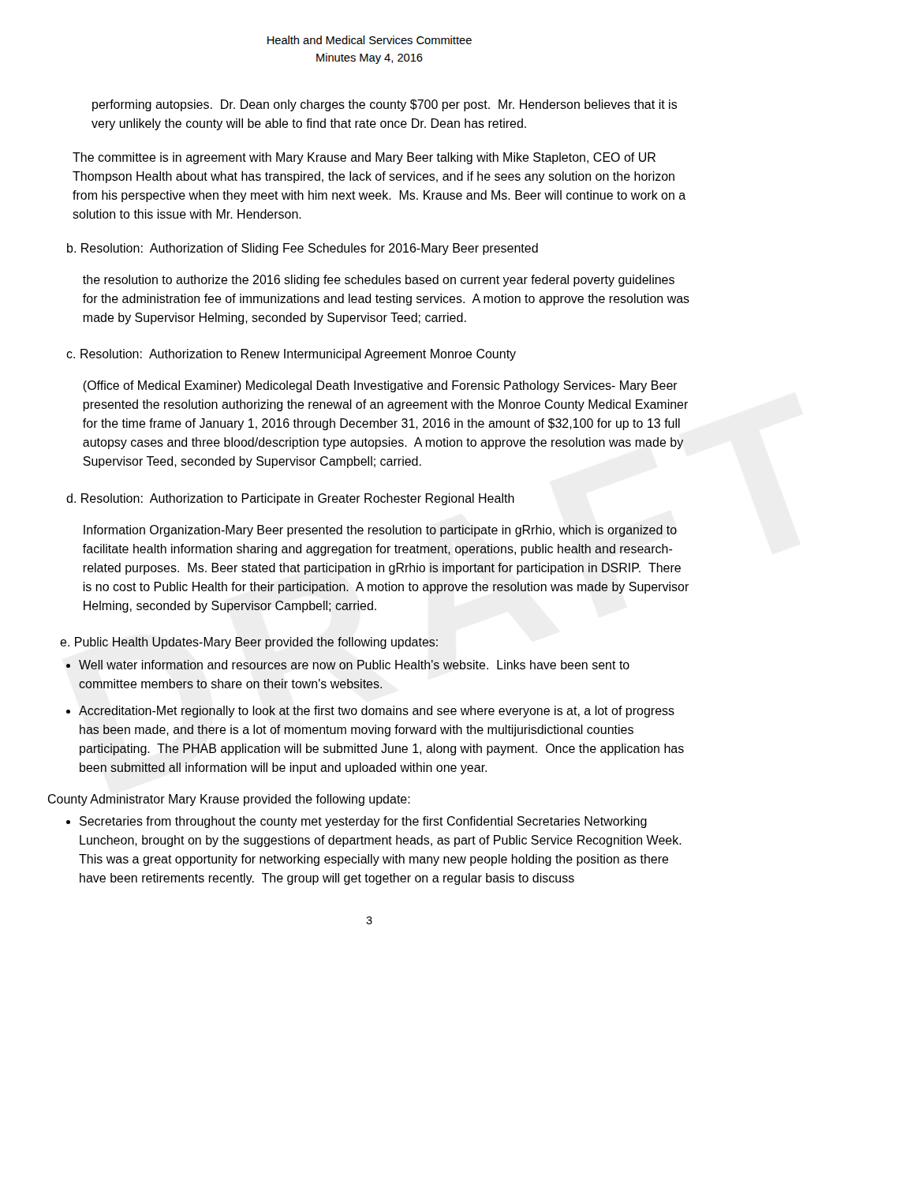DRAFT
Health and Medical Services Committee
Minutes May 4, 2016
performing autopsies. Dr. Dean only charges the county $700 per post. Mr. Henderson believes that it is very unlikely the county will be able to find that rate once Dr. Dean has retired.
The committee is in agreement with Mary Krause and Mary Beer talking with Mike Stapleton, CEO of UR Thompson Health about what has transpired, the lack of services, and if he sees any solution on the horizon from his perspective when they meet with him next week. Ms. Krause and Ms. Beer will continue to work on a solution to this issue with Mr. Henderson.
b. Resolution: Authorization of Sliding Fee Schedules for 2016-Mary Beer presented
the resolution to authorize the 2016 sliding fee schedules based on current year federal poverty guidelines for the administration fee of immunizations and lead testing services. A motion to approve the resolution was made by Supervisor Helming, seconded by Supervisor Teed; carried.
c. Resolution: Authorization to Renew Intermunicipal Agreement Monroe County
(Office of Medical Examiner) Medicolegal Death Investigative and Forensic Pathology Services- Mary Beer presented the resolution authorizing the renewal of an agreement with the Monroe County Medical Examiner for the time frame of January 1, 2016 through December 31, 2016 in the amount of $32,100 for up to 13 full autopsy cases and three blood/description type autopsies. A motion to approve the resolution was made by Supervisor Teed, seconded by Supervisor Campbell; carried.
d. Resolution: Authorization to Participate in Greater Rochester Regional Health
Information Organization-Mary Beer presented the resolution to participate in gRrhio, which is organized to facilitate health information sharing and aggregation for treatment, operations, public health and research-related purposes. Ms. Beer stated that participation in gRrhio is important for participation in DSRIP. There is no cost to Public Health for their participation. A motion to approve the resolution was made by Supervisor Helming, seconded by Supervisor Campbell; carried.
e. Public Health Updates-Mary Beer provided the following updates:
Well water information and resources are now on Public Health's website. Links have been sent to committee members to share on their town's websites.
Accreditation-Met regionally to look at the first two domains and see where everyone is at, a lot of progress has been made, and there is a lot of momentum moving forward with the multijurisdictional counties participating. The PHAB application will be submitted June 1, along with payment. Once the application has been submitted all information will be input and uploaded within one year.
County Administrator Mary Krause provided the following update:
Secretaries from throughout the county met yesterday for the first Confidential Secretaries Networking Luncheon, brought on by the suggestions of department heads, as part of Public Service Recognition Week. This was a great opportunity for networking especially with many new people holding the position as there have been retirements recently. The group will get together on a regular basis to discuss
3